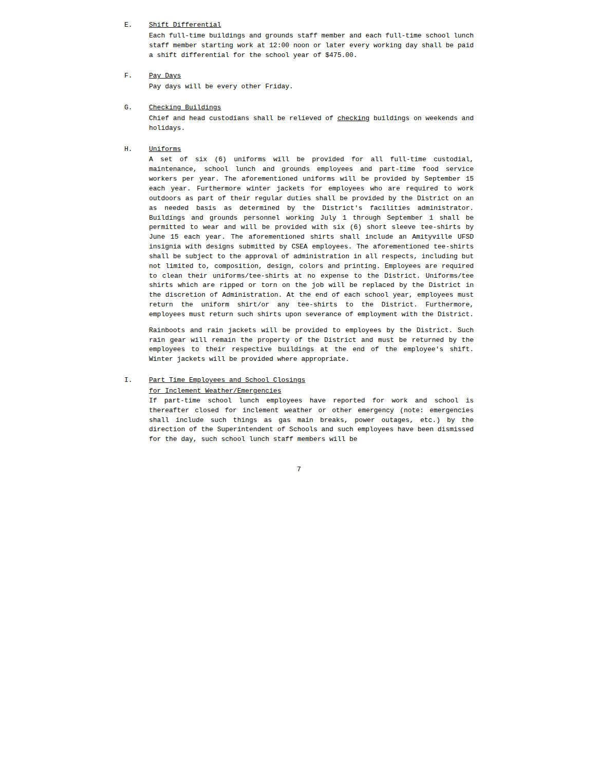E.
Shift Differential
Each full-time buildings and grounds staff member and each full-time school lunch staff member starting work at 12:00 noon or later every working day shall be paid a shift differential for the school year of $475.00.
F.
Pay Days
Pay days will be every other Friday.
G.
Checking Buildings
Chief and head custodians shall be relieved of checking buildings on weekends and holidays.
H.
Uniforms
A set of six (6) uniforms will be provided for all full-time custodial, maintenance, school lunch and grounds employees and part-time food service workers per year. The aforementioned uniforms will be provided by September 15 each year. Furthermore winter jackets for employees who are required to work outdoors as part of their regular duties shall be provided by the District on an as needed basis as determined by the District's facilities administrator. Buildings and grounds personnel working July 1 through September 1 shall be permitted to wear and will be provided with six (6) short sleeve tee-shirts by June 15 each year. The aforementioned shirts shall include an Amityville UFSD insignia with designs submitted by CSEA employees. The aforementioned tee-shirts shall be subject to the approval of administration in all respects, including but not limited to, composition, design, colors and printing. Employees are required to clean their uniforms/tee-shirts at no expense to the District. Uniforms/tee shirts which are ripped or torn on the job will be replaced by the District in the discretion of Administration. At the end of each school year, employees must return the uniform shirt/or any tee-shirts to the District. Furthermore, employees must return such shirts upon severance of employment with the District.
Rainboots and rain jackets will be provided to employees by the District. Such rain gear will remain the property of the District and must be returned by the employees to their respective buildings at the end of the employee's shift. Winter jackets will be provided where appropriate.
I.
Part Time Employees and School Closings
for Inclement Weather/Emergencies
If part-time school lunch employees have reported for work and school is thereafter closed for inclement weather or other emergency (note: emergencies shall include such things as gas main breaks, power outages, etc.) by the direction of the Superintendent of Schools and such employees have been dismissed for the day, such school lunch staff members will be
7